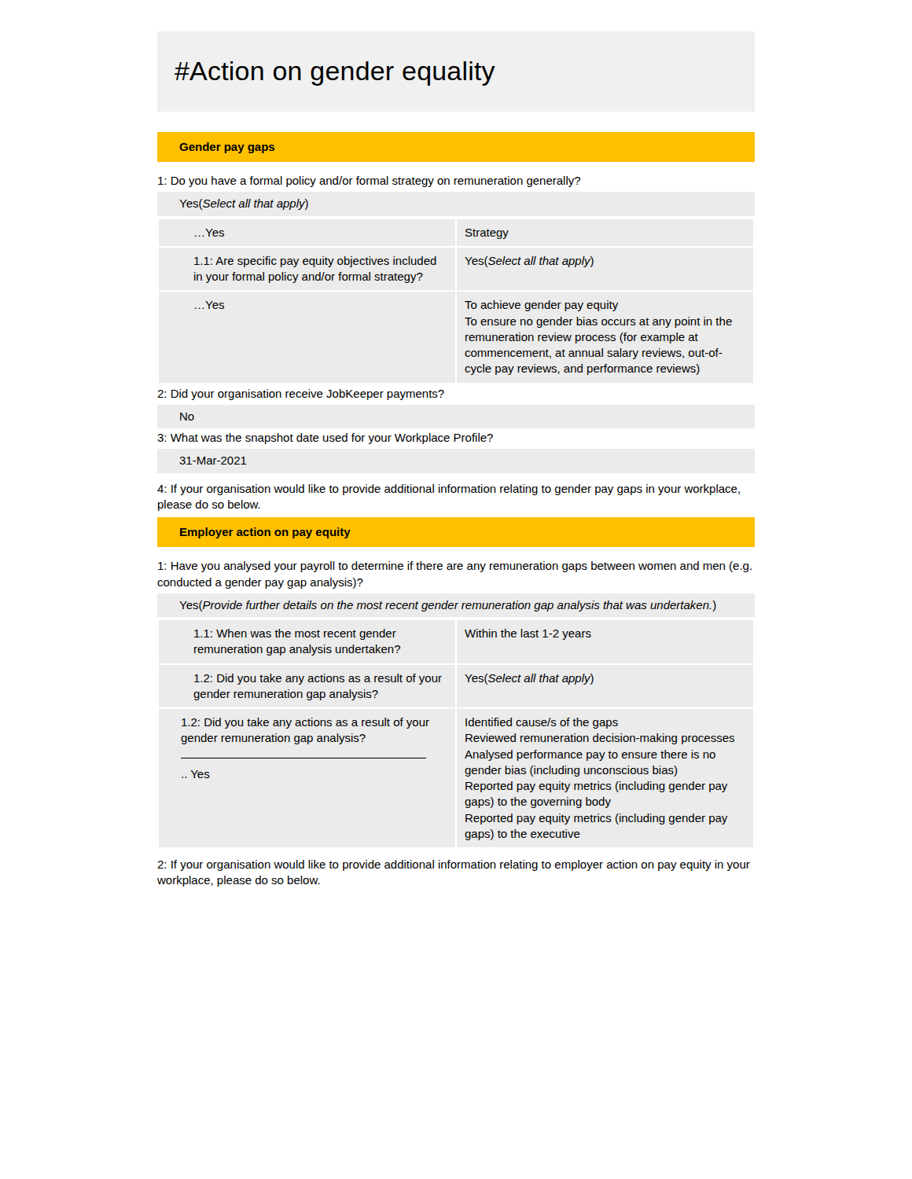#Action on gender equality
Gender pay gaps
1: Do you have a formal policy and/or formal strategy on remuneration generally?
Yes(Select all that apply)
| …Yes | Strategy |
| 1.1: Are specific pay equity objectives included in your formal policy and/or formal strategy? | Yes( Select all that apply ) |
| …Yes | To achieve gender pay equity To ensure no gender bias occurs at any point in the remuneration review process (for example at commencement, at annual salary reviews, out-of-cycle pay reviews, and performance reviews) |
2: Did your organisation receive JobKeeper payments?
No
3: What was the snapshot date used for your Workplace Profile?
31-Mar-2021
4: If your organisation would like to provide additional information relating to gender pay gaps in your workplace, please do so below.
Employer action on pay equity
1: Have you analysed your payroll to determine if there are any remuneration gaps between women and men (e.g. conducted a gender pay gap analysis)?
Yes(Provide further details on the most recent gender remuneration gap analysis that was undertaken.)
| 1.1: When was the most recent gender remuneration gap analysis undertaken? | Within the last 1-2 years |
| 1.2: Did you take any actions as a result of your gender remuneration gap analysis? | Yes( Select all that apply ) |
| 1.2: Did you take any actions as a result of your gender remuneration gap analysis? .. Yes | Identified cause/s of the gaps Reviewed remuneration decision-making processes Analysed performance pay to ensure there is no gender bias (including unconscious bias) Reported pay equity metrics (including gender pay gaps) to the governing body Reported pay equity metrics (including gender pay gaps) to the executive |
2: If your organisation would like to provide additional information relating to employer action on pay equity in your workplace, please do so below.